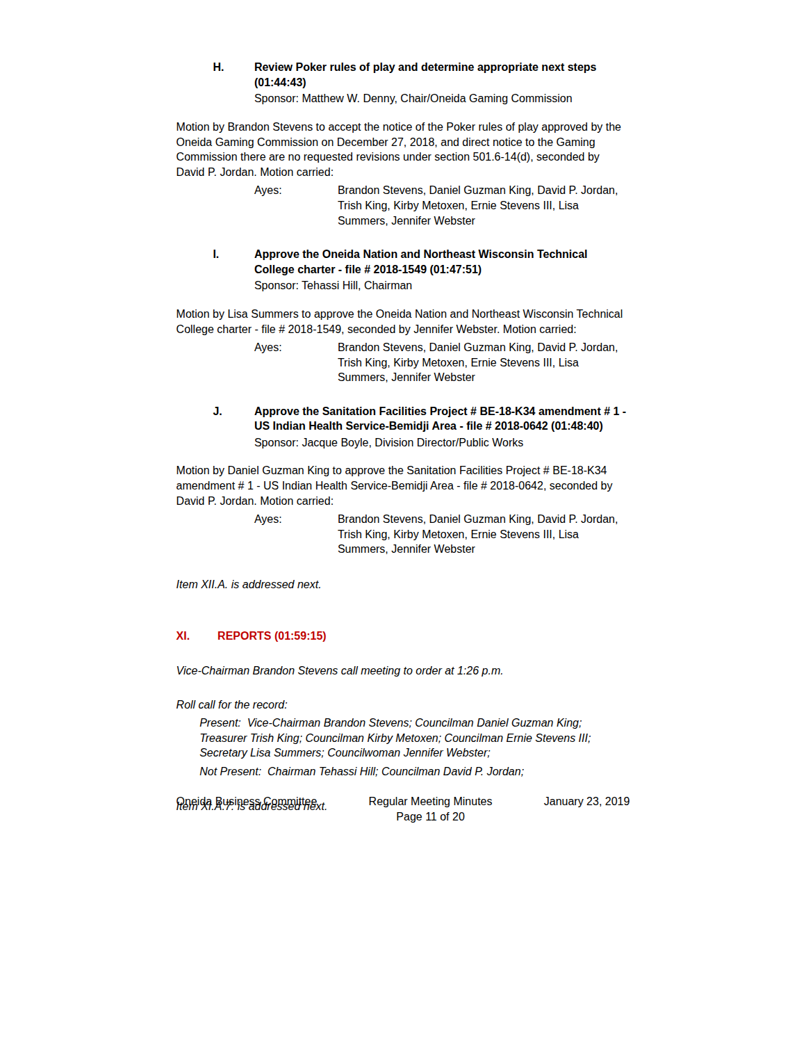H.
Review Poker rules of play and determine appropriate next steps (01:44:43)
Sponsor: Matthew W. Denny, Chair/Oneida Gaming Commission
Motion by Brandon Stevens to accept the notice of the Poker rules of play approved by the Oneida Gaming Commission on December 27, 2018, and direct notice to the Gaming Commission there are no requested revisions under section 501.6-14(d), seconded by David P. Jordan. Motion carried:
Ayes:
Brandon Stevens, Daniel Guzman King, David P. Jordan, Trish King, Kirby Metoxen, Ernie Stevens III, Lisa Summers, Jennifer Webster
I.
Approve the Oneida Nation and Northeast Wisconsin Technical College charter - file # 2018-1549 (01:47:51)
Sponsor: Tehassi Hill, Chairman
Motion by Lisa Summers to approve the Oneida Nation and Northeast Wisconsin Technical College charter - file # 2018-1549, seconded by Jennifer Webster. Motion carried:
Ayes:
Brandon Stevens, Daniel Guzman King, David P. Jordan, Trish King, Kirby Metoxen, Ernie Stevens III, Lisa Summers, Jennifer Webster
J.
Approve the Sanitation Facilities Project # BE-18-K34 amendment # 1 - US Indian Health Service-Bemidji Area - file # 2018-0642 (01:48:40)
Sponsor: Jacque Boyle, Division Director/Public Works
Motion by Daniel Guzman King to approve the Sanitation Facilities Project # BE-18-K34 amendment # 1 - US Indian Health Service-Bemidji Area - file # 2018-0642, seconded by David P. Jordan. Motion carried:
Ayes:
Brandon Stevens, Daniel Guzman King, David P. Jordan, Trish King, Kirby Metoxen, Ernie Stevens III, Lisa Summers, Jennifer Webster
Item XII.A. is addressed next.
XI.
REPORTS (01:59:15)
Vice-Chairman Brandon Stevens call meeting to order at 1:26 p.m.
Roll call for the record:
Present: Vice-Chairman Brandon Stevens; Councilman Daniel Guzman King; Treasurer Trish King; Councilman Kirby Metoxen; Councilman Ernie Stevens III; Secretary Lisa Summers; Councilwoman Jennifer Webster;
Not Present: Chairman Tehassi Hill; Councilman David P. Jordan;
Item XI.A.7. is addressed next.
Oneida Business Committee
Regular Meeting Minutes Page 11 of 20
January 23, 2019